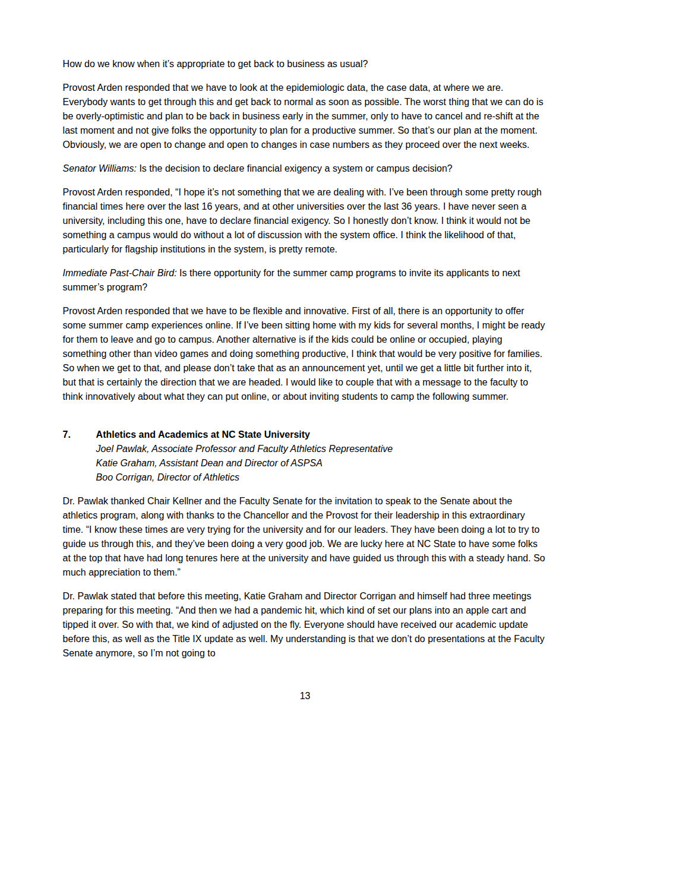How do we know when it’s appropriate to get back to business as usual?
Provost Arden responded that we have to look at the epidemiologic data, the case data, at where we are. Everybody wants to get through this and get back to normal as soon as possible. The worst thing that we can do is be overly-optimistic and plan to be back in business early in the summer, only to have to cancel and re-shift at the last moment and not give folks the opportunity to plan for a productive summer. So that’s our plan at the moment. Obviously, we are open to change and open to changes in case numbers as they proceed over the next weeks.
Senator Williams: Is the decision to declare financial exigency a system or campus decision?
Provost Arden responded, “I hope it’s not something that we are dealing with. I’ve been through some pretty rough financial times here over the last 16 years, and at other universities over the last 36 years. I have never seen a university, including this one, have to declare financial exigency. So I honestly don’t know. I think it would not be something a campus would do without a lot of discussion with the system office. I think the likelihood of that, particularly for flagship institutions in the system, is pretty remote.
Immediate Past-Chair Bird: Is there opportunity for the summer camp programs to invite its applicants to next summer’s program?
Provost Arden responded that we have to be flexible and innovative. First of all, there is an opportunity to offer some summer camp experiences online. If I’ve been sitting home with my kids for several months, I might be ready for them to leave and go to campus. Another alternative is if the kids could be online or occupied, playing something other than video games and doing something productive, I think that would be very positive for families. So when we get to that, and please don’t take that as an announcement yet, until we get a little bit further into it, but that is certainly the direction that we are headed. I would like to couple that with a message to the faculty to think innovatively about what they can put online, or about inviting students to camp the following summer.
7.
Athletics and Academics at NC State University
Joel Pawlak, Associate Professor and Faculty Athletics Representative
Katie Graham, Assistant Dean and Director of ASPSA
Boo Corrigan, Director of Athletics
Dr. Pawlak thanked Chair Kellner and the Faculty Senate for the invitation to speak to the Senate about the athletics program, along with thanks to the Chancellor and the Provost for their leadership in this extraordinary time. “I know these times are very trying for the university and for our leaders. They have been doing a lot to try to guide us through this, and they’ve been doing a very good job. We are lucky here at NC State to have some folks at the top that have had long tenures here at the university and have guided us through this with a steady hand. So much appreciation to them.”
Dr. Pawlak stated that before this meeting, Katie Graham and Director Corrigan and himself had three meetings preparing for this meeting. “And then we had a pandemic hit, which kind of set our plans into an apple cart and tipped it over. So with that, we kind of adjusted on the fly. Everyone should have received our academic update before this, as well as the Title IX update as well. My understanding is that we don’t do presentations at the Faculty Senate anymore, so I’m not going to
13